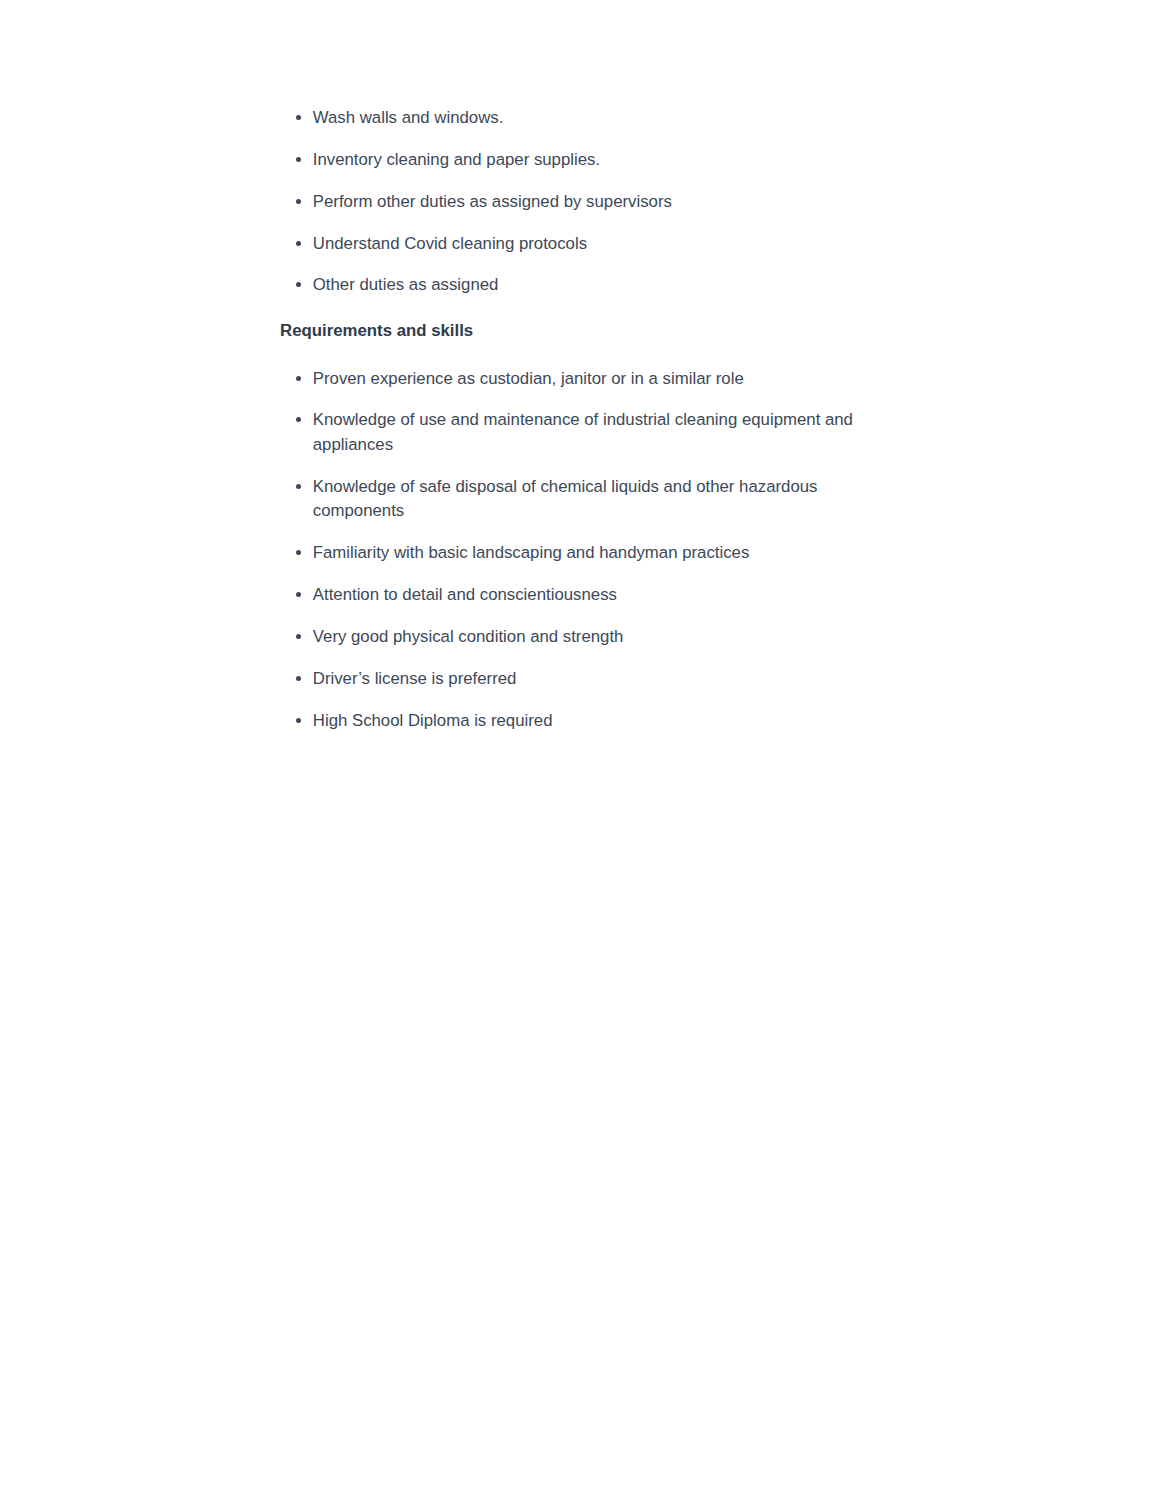Wash walls and windows.
Inventory cleaning and paper supplies.
Perform other duties as assigned by supervisors
Understand Covid cleaning protocols
Other duties as assigned
Requirements and skills
Proven experience as custodian, janitor or in a similar role
Knowledge of use and maintenance of industrial cleaning equipment and appliances
Knowledge of safe disposal of chemical liquids and other hazardous components
Familiarity with basic landscaping and handyman practices
Attention to detail and conscientiousness
Very good physical condition and strength
Driver’s license is preferred
High School Diploma is required